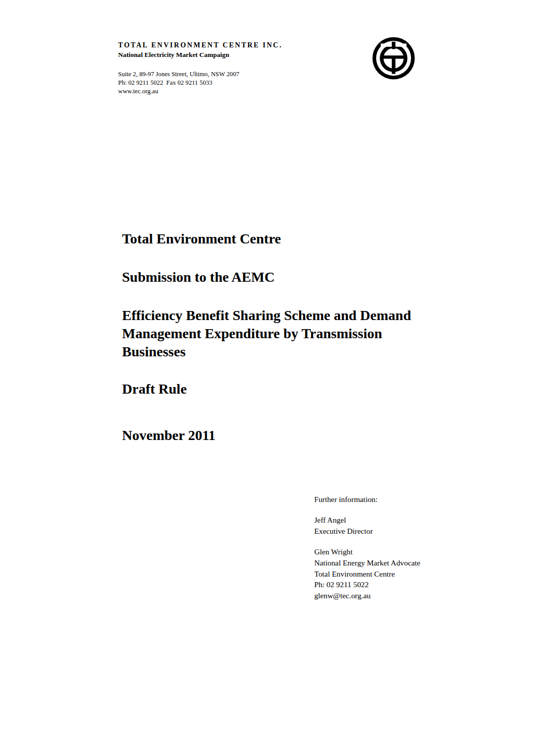Total Environment Centre Inc.
National Electricity Market Campaign
Suite 2, 89-97 Jones Street, Ultimo, NSW 2007
Ph: 02 9211 5022 Fax 02 9211 5033
www.tec.org.au
Total Environment Centre
Submission to the AEMC
Efficiency Benefit Sharing Scheme and Demand Management Expenditure by Transmission Businesses
Draft Rule
November 2011
Further information:
Jeff Angel
Executive Director
Glen Wright
National Energy Market Advocate
Total Environment Centre
Ph: 02 9211 5022
glenw@tec.org.au